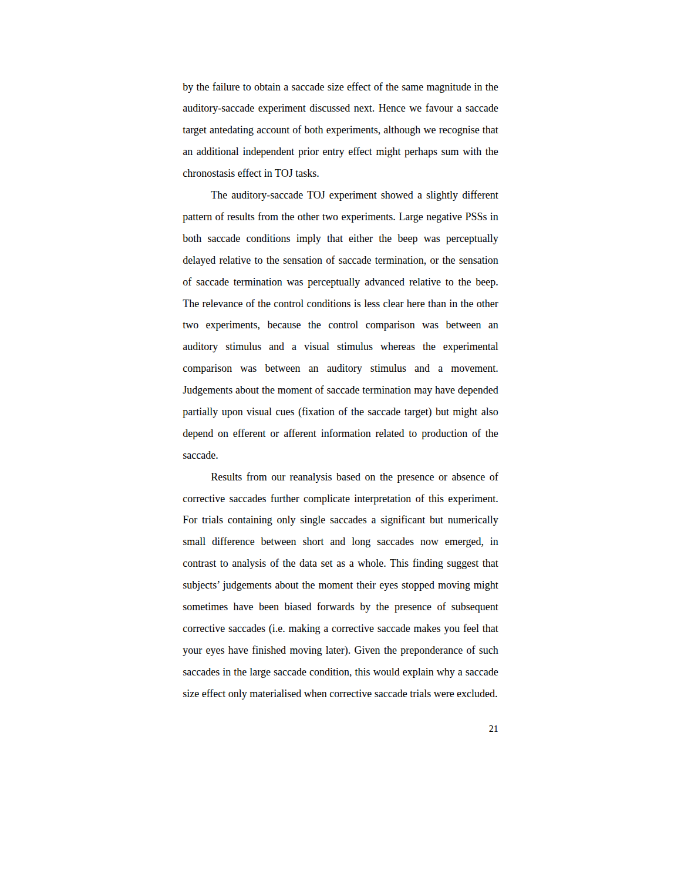by the failure to obtain a saccade size effect of the same magnitude in the auditory-saccade experiment discussed next. Hence we favour a saccade target antedating account of both experiments, although we recognise that an additional independent prior entry effect might perhaps sum with the chronostasis effect in TOJ tasks.
The auditory-saccade TOJ experiment showed a slightly different pattern of results from the other two experiments. Large negative PSSs in both saccade conditions imply that either the beep was perceptually delayed relative to the sensation of saccade termination, or the sensation of saccade termination was perceptually advanced relative to the beep. The relevance of the control conditions is less clear here than in the other two experiments, because the control comparison was between an auditory stimulus and a visual stimulus whereas the experimental comparison was between an auditory stimulus and a movement. Judgements about the moment of saccade termination may have depended partially upon visual cues (fixation of the saccade target) but might also depend on efferent or afferent information related to production of the saccade.
Results from our reanalysis based on the presence or absence of corrective saccades further complicate interpretation of this experiment. For trials containing only single saccades a significant but numerically small difference between short and long saccades now emerged, in contrast to analysis of the data set as a whole. This finding suggest that subjects’ judgements about the moment their eyes stopped moving might sometimes have been biased forwards by the presence of subsequent corrective saccades (i.e. making a corrective saccade makes you feel that your eyes have finished moving later). Given the preponderance of such saccades in the large saccade condition, this would explain why a saccade size effect only materialised when corrective saccade trials were excluded.
21